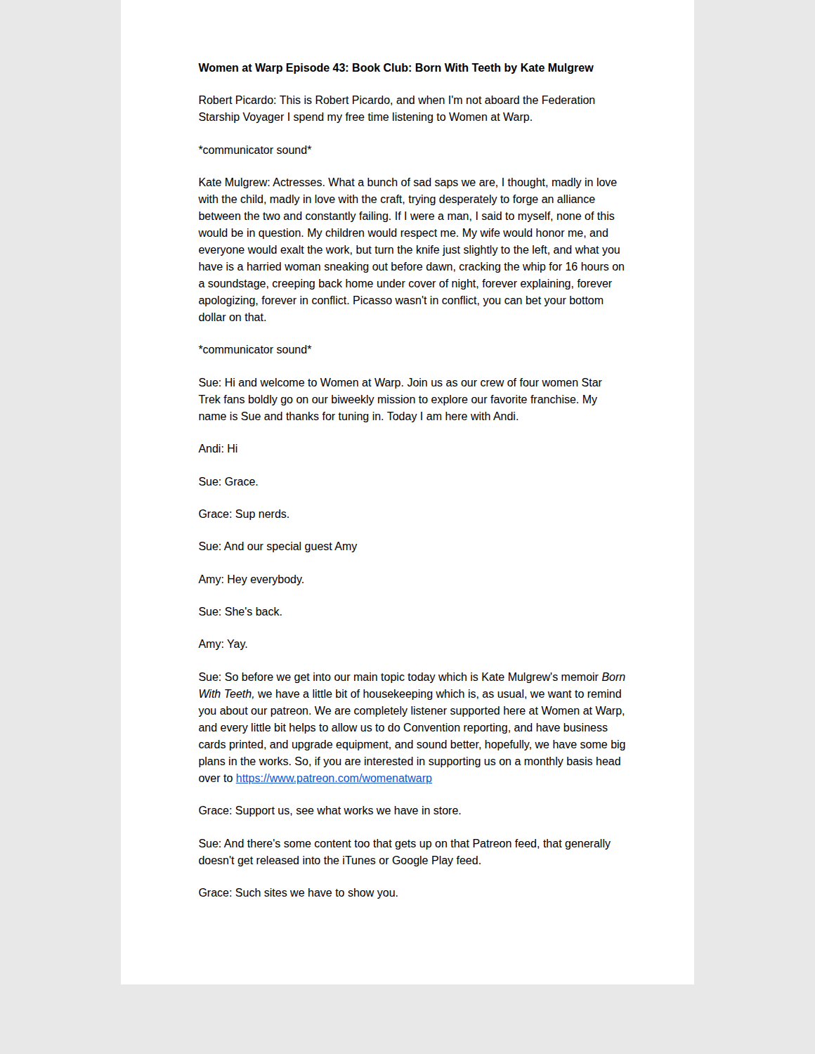Women at Warp Episode 43: Book Club: Born With Teeth by Kate Mulgrew
Robert Picardo: This is Robert Picardo, and when I'm not aboard the Federation Starship Voyager I spend my free time listening to Women at Warp.
*communicator sound*
Kate Mulgrew: Actresses. What a bunch of sad saps we are, I thought, madly in love with the child, madly in love with the craft, trying desperately to forge an alliance between the two and constantly failing. If I were a man, I said to myself, none of this would be in question. My children would respect me. My wife would honor me, and everyone would exalt the work, but turn the knife just slightly to the left, and what you have is a harried woman sneaking out before dawn, cracking the whip for 16 hours on a soundstage, creeping back home under cover of night, forever explaining, forever apologizing, forever in conflict. Picasso wasn't in conflict, you can bet your bottom dollar on that.
*communicator sound*
Sue: Hi and welcome to Women at Warp. Join us as our crew of four women Star Trek fans boldly go on our biweekly mission to explore our favorite franchise. My name is Sue and thanks for tuning in. Today I am here with Andi.
Andi: Hi
Sue: Grace.
Grace: Sup nerds.
Sue: And our special guest Amy
Amy: Hey everybody.
Sue: She's back.
Amy: Yay.
Sue: So before we get into our main topic today which is Kate Mulgrew's memoir Born With Teeth, we have a little bit of housekeeping which is, as usual, we want to remind you about our patreon. We are completely listener supported here at Women at Warp, and every little bit helps to allow us to do Convention reporting, and have business cards printed, and upgrade equipment, and sound better, hopefully, we have some big plans in the works. So, if you are interested in supporting us on a monthly basis head over to https://www.patreon.com/womenatwarp
Grace: Support us, see what works we have in store.
Sue: And there's some content too that gets up on that Patreon feed, that generally doesn't get released into the iTunes or Google Play feed.
Grace: Such sites we have to show you.